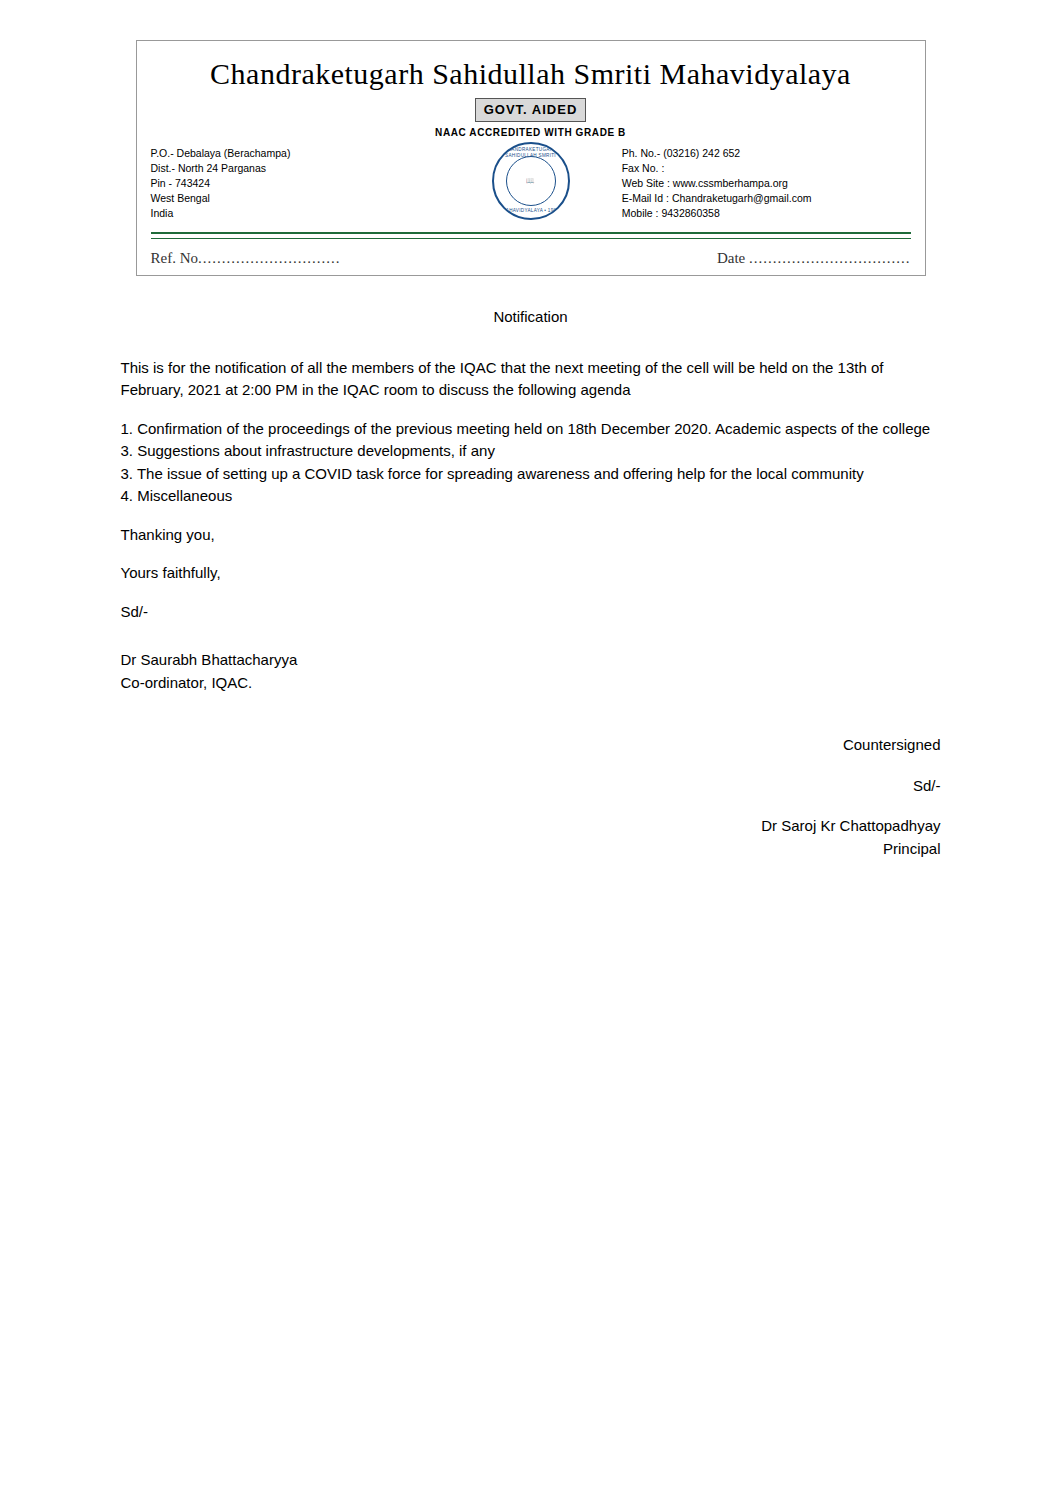Chandraketugarh Sahidullah Smriti Mahavidyalaya
GOVT. AIDED
NAAC ACCREDITED WITH GRADE B
P.O.- Debalaya (Berachampa)
Dist.- North 24 Parganas
Pin - 743424
West Bengal
India
CHANDRAKETUGARH SAHIDULLAH SMRITI
📖
MAHAVIDYALAYA • 1987
Ph. No.- (03216) 242 652
Fax No. :
Web Site : www.cssmberhampa.org
E-Mail Id : Chandraketugarh@gmail.com
Mobile : 9432860358
Ref. No..............................
Date ..................................
Notification
This is for the notification of all the members of the IQAC that the next meeting of the cell will be held on the 13th of February, 2021 at 2:00 PM in the IQAC room to discuss the following agenda
1. Confirmation of the proceedings of the previous meeting held on 18th December 2020. Academic aspects of the college
3. Suggestions about infrastructure developments, if any
3. The issue of setting up a COVID task force for spreading awareness and offering help for the local community
4. Miscellaneous
Thanking you,
Yours faithfully,
Sd/-
Dr Saurabh Bhattacharyya
Co-ordinator, IQAC.
Countersigned
Sd/-
Dr Saroj Kr Chattopadhyay
Principal